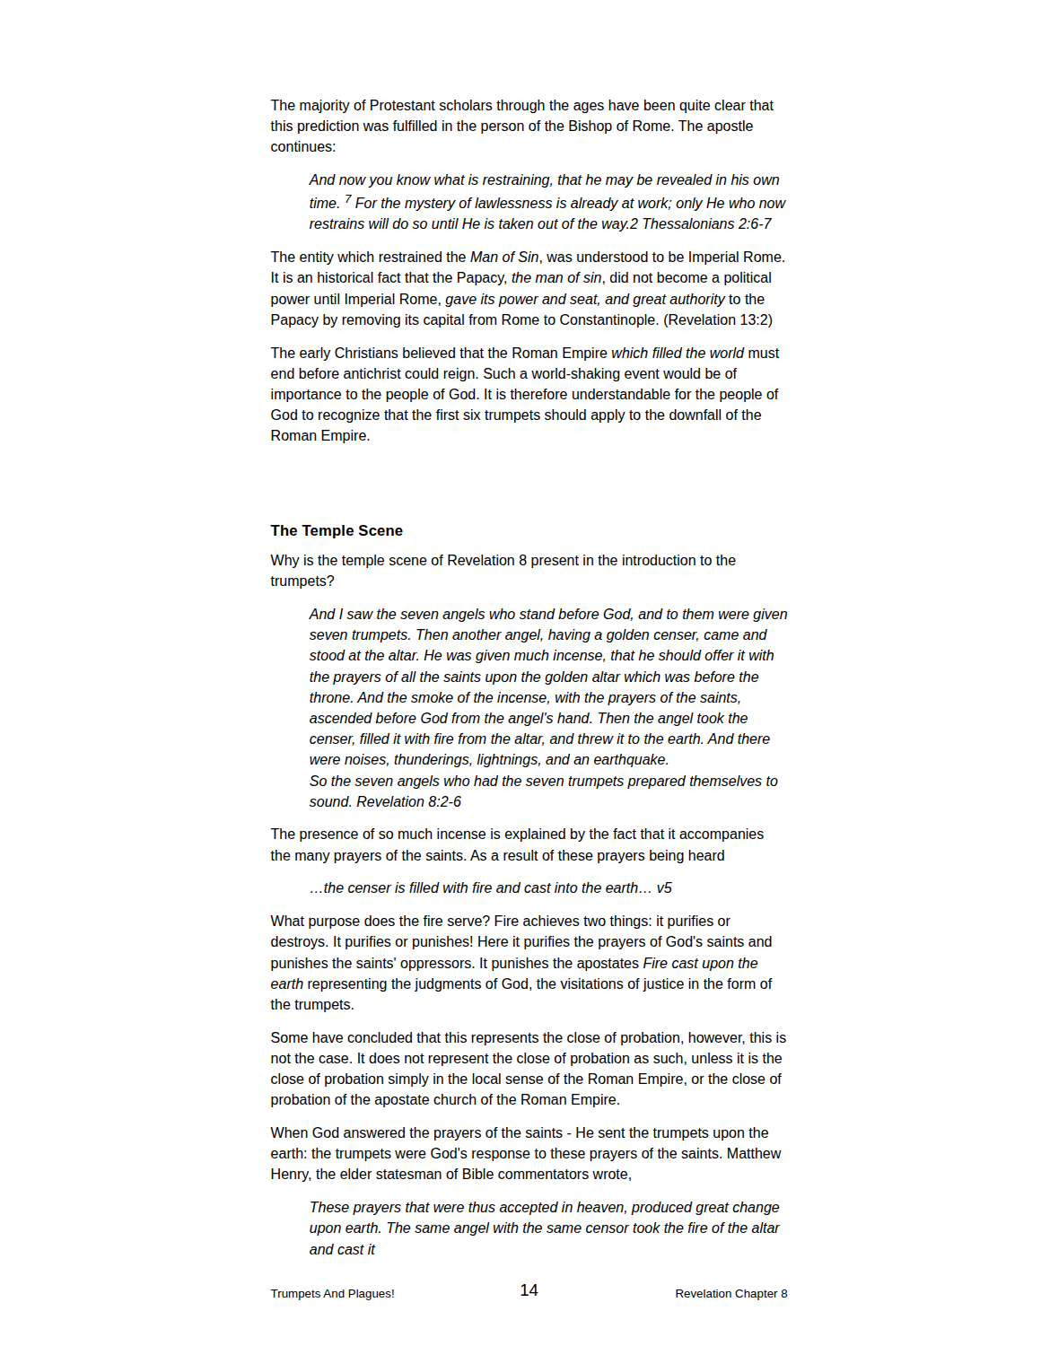The majority of Protestant scholars through the ages have been quite clear that this prediction was fulfilled in the person of the Bishop of Rome. The apostle continues:
And now you know what is restraining, that he may be revealed in his own time. 7 For the mystery of lawlessness is already at work; only He who now restrains will do so until He is taken out of the way.2 Thessalonians 2:6-7
The entity which restrained the Man of Sin, was understood to be Imperial Rome. It is an historical fact that the Papacy, the man of sin, did not become a political power until Imperial Rome, gave its power and seat, and great authority to the Papacy by removing its capital from Rome to Constantinople. (Revelation 13:2)
The early Christians believed that the Roman Empire which filled the world must end before antichrist could reign. Such a world-shaking event would be of importance to the people of God. It is therefore understandable for the people of God to recognize that the first six trumpets should apply to the downfall of the Roman Empire.
The Temple Scene
Why is the temple scene of Revelation 8 present in the introduction to the trumpets?
And I saw the seven angels who stand before God, and to them were given seven trumpets. Then another angel, having a golden censer, came and stood at the altar. He was given much incense, that he should offer it with the prayers of all the saints upon the golden altar which was before the throne. And the smoke of the incense, with the prayers of the saints, ascended before God from the angel's hand. Then the angel took the censer, filled it with fire from the altar, and threw it to the earth. And there were noises, thunderings, lightnings, and an earthquake.
So the seven angels who had the seven trumpets prepared themselves to sound. Revelation 8:2-6
The presence of so much incense is explained by the fact that it accompanies the many prayers of the saints. As a result of these prayers being heard
…the censer is filled with fire and cast into the earth… v5
What purpose does the fire serve? Fire achieves two things: it purifies or destroys. It purifies or punishes! Here it purifies the prayers of God's saints and punishes the saints' oppressors. It punishes the apostates Fire cast upon the earth representing the judgments of God, the visitations of justice in the form of the trumpets.
Some have concluded that this represents the close of probation, however, this is not the case. It does not represent the close of probation as such, unless it is the close of probation simply in the local sense of the Roman Empire, or the close of probation of the apostate church of the Roman Empire.
When God answered the prayers of the saints - He sent the trumpets upon the earth: the trumpets were God's response to these prayers of the saints. Matthew Henry, the elder statesman of Bible commentators wrote,
These prayers that were thus accepted in heaven, produced great change upon earth. The same angel with the same censor took the fire of the altar and cast it
Trumpets And Plagues!
14
Revelation Chapter 8